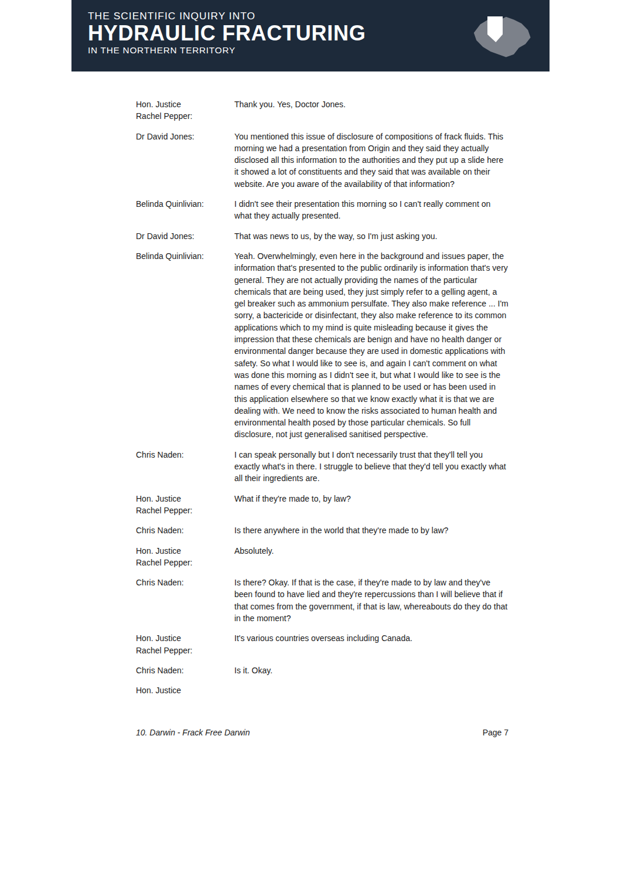The Scientific Inquiry into
Hydraulic Fracturing
in the Northern Territory
| Hon. Justice Rachel Pepper: | Thank you. Yes, Doctor Jones. |
| Dr David Jones: | You mentioned this issue of disclosure of compositions of frack fluids. This morning we had a presentation from Origin and they said they actually disclosed all this information to the authorities and they put up a slide here it showed a lot of constituents and they said that was available on their website. Are you aware of the availability of that information? |
| Belinda Quinlivian: | I didn't see their presentation this morning so I can't really comment on what they actually presented. |
| Dr David Jones: | That was news to us, by the way, so I'm just asking you. |
| Belinda Quinlivian: | Yeah. Overwhelmingly, even here in the background and issues paper, the information that's presented to the public ordinarily is information that's very general. They are not actually providing the names of the particular chemicals that are being used, they just simply refer to a gelling agent, a gel breaker such as ammonium persulfate. They also make reference ... I'm sorry, a bactericide or disinfectant, they also make reference to its common applications which to my mind is quite misleading because it gives the impression that these chemicals are benign and have no health danger or environmental danger because they are used in domestic applications with safety. So what I would like to see is, and again I can't comment on what was done this morning as I didn't see it, but what I would like to see is the names of every chemical that is planned to be used or has been used in this application elsewhere so that we know exactly what it is that we are dealing with. We need to know the risks associated to human health and environmental health posed by those particular chemicals. So full disclosure, not just generalised sanitised perspective. |
| Chris Naden: | I can speak personally but I don't necessarily trust that they'll tell you exactly what's in there. I struggle to believe that they'd tell you exactly what all their ingredients are. |
| Hon. Justice Rachel Pepper: | What if they're made to, by law? |
| Chris Naden: | Is there anywhere in the world that they're made to by law? |
| Hon. Justice Rachel Pepper: | Absolutely. |
| Chris Naden: | Is there? Okay. If that is the case, if they're made to by law and they've been found to have lied and they're repercussions than I will believe that if that comes from the government, if that is law, whereabouts do they do that in the moment? |
| Hon. Justice Rachel Pepper: | It's various countries overseas including Canada. |
| Chris Naden: | Is it. Okay. |
| Hon. Justice | |
10. Darwin - Frack Free Darwin Page 7